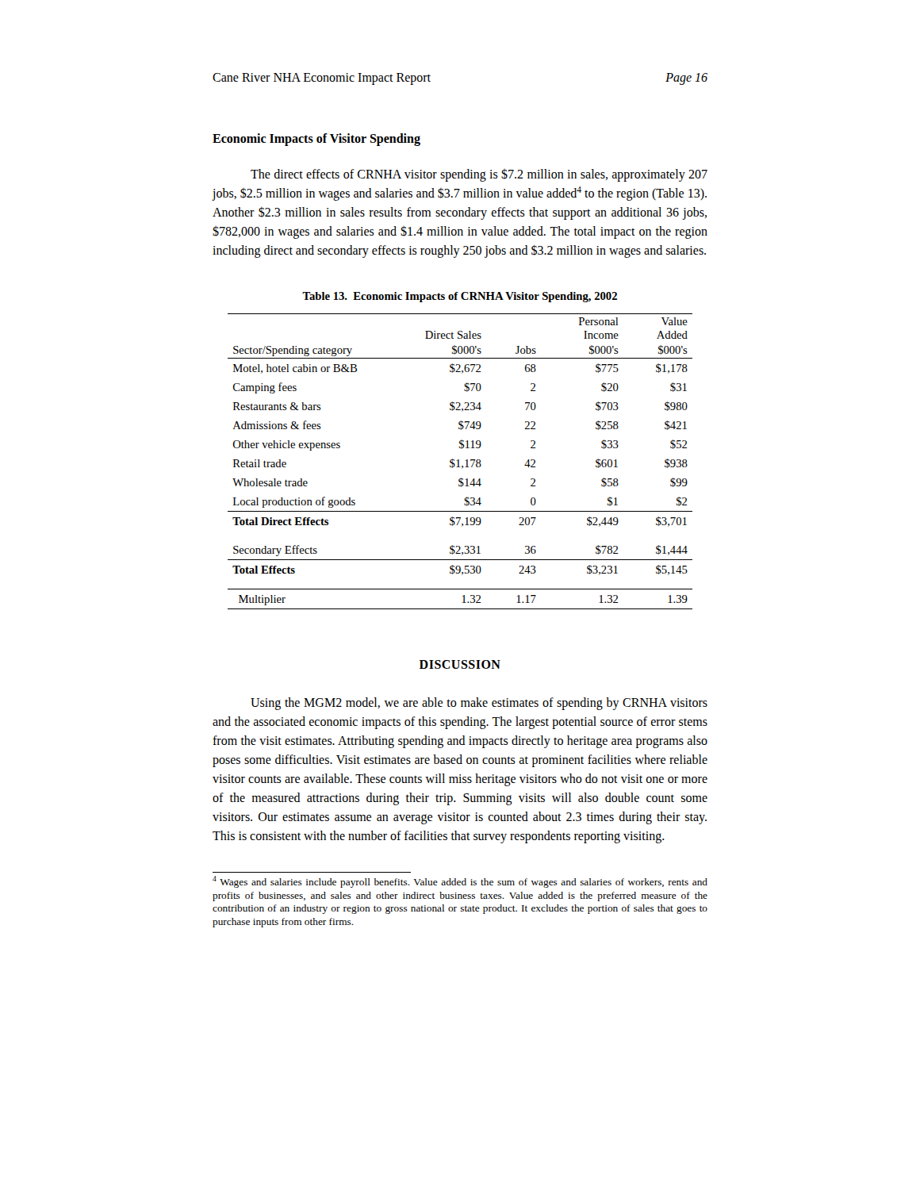Cane River NHA Economic Impact Report
Page 16
Economic Impacts of Visitor Spending
The direct effects of CRNHA visitor spending is $7.2 million in sales, approximately 207 jobs, $2.5 million in wages and salaries and $3.7 million in value added4 to the region (Table 13). Another $2.3 million in sales results from secondary effects that support an additional 36 jobs, $782,000 in wages and salaries and $1.4 million in value added. The total impact on the region including direct and secondary effects is roughly 250 jobs and $3.2 million in wages and salaries.
Table 13. Economic Impacts of CRNHA Visitor Spending, 2002
| | Direct Sales | | Personal Income | Value Added |
| --- | --- | --- | --- | --- |
| Sector/Spending category | $000's | Jobs | $000's | $000's |
| Motel, hotel cabin or B&B | $2,672 | 68 | $775 | $1,178 |
| Camping fees | $70 | 2 | $20 | $31 |
| Restaurants & bars | $2,234 | 70 | $703 | $980 |
| Admissions & fees | $749 | 22 | $258 | $421 |
| Other vehicle expenses | $119 | 2 | $33 | $52 |
| Retail trade | $1,178 | 42 | $601 | $938 |
| Wholesale trade | $144 | 2 | $58 | $99 |
| Local production of goods | $34 | 0 | $1 | $2 |
| Total Direct Effects | $7,199 | 207 | $2,449 | $3,701 |
| Secondary Effects | $2,331 | 36 | $782 | $1,444 |
| Total Effects | $9,530 | 243 | $3,231 | $5,145 |
| Multiplier | 1.32 | 1.17 | 1.32 | 1.39 |
DISCUSSION
Using the MGM2 model, we are able to make estimates of spending by CRNHA visitors and the associated economic impacts of this spending. The largest potential source of error stems from the visit estimates. Attributing spending and impacts directly to heritage area programs also poses some difficulties. Visit estimates are based on counts at prominent facilities where reliable visitor counts are available. These counts will miss heritage visitors who do not visit one or more of the measured attractions during their trip. Summing visits will also double count some visitors. Our estimates assume an average visitor is counted about 2.3 times during their stay. This is consistent with the number of facilities that survey respondents reporting visiting.
4 Wages and salaries include payroll benefits. Value added is the sum of wages and salaries of workers, rents and profits of businesses, and sales and other indirect business taxes. Value added is the preferred measure of the contribution of an industry or region to gross national or state product. It excludes the portion of sales that goes to purchase inputs from other firms.